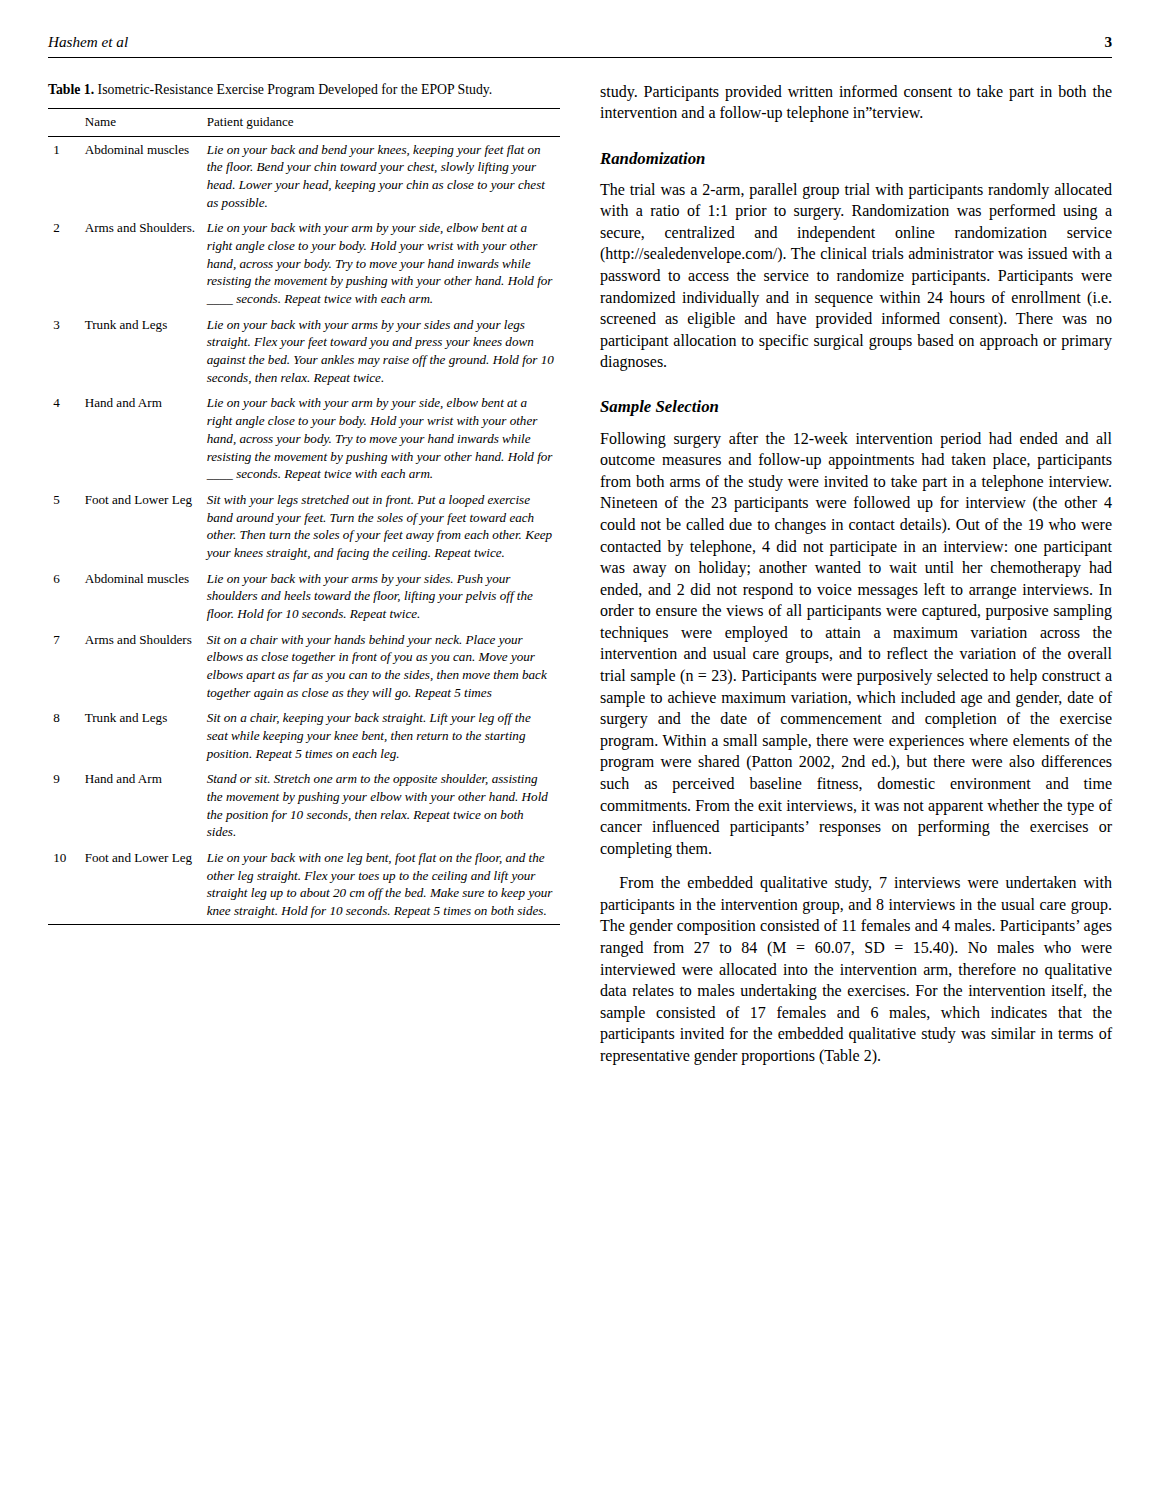Hashem et al 3
Table 1. Isometric-Resistance Exercise Program Developed for the EPOP Study.
| | Name | Patient guidance |
| --- | --- | --- |
| 1 | Abdominal muscles | Lie on your back and bend your knees, keeping your feet flat on the floor. Bend your chin toward your chest, slowly lifting your head. Lower your head, keeping your chin as close to your chest as possible. |
| 2 | Arms and Shoulders. | Lie on your back with your arm by your side, elbow bent at a right angle close to your body. Hold your wrist with your other hand, across your body. Try to move your hand inwards while resisting the movement by pushing with your other hand. Hold for ____ seconds. Repeat twice with each arm. |
| 3 | Trunk and Legs | Lie on your back with your arms by your sides and your legs straight. Flex your feet toward you and press your knees down against the bed. Your ankles may raise off the ground. Hold for 10 seconds, then relax. Repeat twice. |
| 4 | Hand and Arm | Lie on your back with your arm by your side, elbow bent at a right angle close to your body. Hold your wrist with your other hand, across your body. Try to move your hand inwards while resisting the movement by pushing with your other hand. Hold for ____ seconds. Repeat twice with each arm. |
| 5 | Foot and Lower Leg | Sit with your legs stretched out in front. Put a looped exercise band around your feet. Turn the soles of your feet toward each other. Then turn the soles of your feet away from each other. Keep your knees straight, and facing the ceiling. Repeat twice. |
| 6 | Abdominal muscles | Lie on your back with your arms by your sides. Push your shoulders and heels toward the floor, lifting your pelvis off the floor. Hold for 10 seconds. Repeat twice. |
| 7 | Arms and Shoulders | Sit on a chair with your hands behind your neck. Place your elbows as close together in front of you as you can. Move your elbows apart as far as you can to the sides, then move them back together again as close as they will go. Repeat 5 times |
| 8 | Trunk and Legs | Sit on a chair, keeping your back straight. Lift your leg off the seat while keeping your knee bent, then return to the starting position. Repeat 5 times on each leg. |
| 9 | Hand and Arm | Stand or sit. Stretch one arm to the opposite shoulder, assisting the movement by pushing your elbow with your other hand. Hold the position for 10 seconds, then relax. Repeat twice on both sides. |
| 10 | Foot and Lower Leg | Lie on your back with one leg bent, foot flat on the floor, and the other leg straight. Flex your toes up to the ceiling and lift your straight leg up to about 20 cm off the bed. Make sure to keep your knee straight. Hold for 10 seconds. Repeat 5 times on both sides. |
study. Participants provided written informed consent to take part in both the intervention and a follow-up telephone in”terview.
Randomization
The trial was a 2-arm, parallel group trial with participants randomly allocated with a ratio of 1:1 prior to surgery. Randomization was performed using a secure, centralized and independent online randomization service (http://sealedenvelope.com/). The clinical trials administrator was issued with a password to access the service to randomize participants. Participants were randomized individually and in sequence within 24 hours of enrollment (i.e. screened as eligible and have provided informed consent). There was no participant allocation to specific surgical groups based on approach or primary diagnoses.
Sample Selection
Following surgery after the 12-week intervention period had ended and all outcome measures and follow-up appointments had taken place, participants from both arms of the study were invited to take part in a telephone interview. Nineteen of the 23 participants were followed up for interview (the other 4 could not be called due to changes in contact details). Out of the 19 who were contacted by telephone, 4 did not participate in an interview: one participant was away on holiday; another wanted to wait until her chemotherapy had ended, and 2 did not respond to voice messages left to arrange interviews. In order to ensure the views of all participants were captured, purposive sampling techniques were employed to attain a maximum variation across the intervention and usual care groups, and to reflect the variation of the overall trial sample (n = 23). Participants were purposively selected to help construct a sample to achieve maximum variation, which included age and gender, date of surgery and the date of commencement and completion of the exercise program. Within a small sample, there were experiences where elements of the program were shared (Patton 2002, 2nd ed.), but there were also differences such as perceived baseline fitness, domestic environment and time commitments. From the exit interviews, it was not apparent whether the type of cancer influenced participants’ responses on performing the exercises or completing them.
From the embedded qualitative study, 7 interviews were undertaken with participants in the intervention group, and 8 interviews in the usual care group. The gender composition consisted of 11 females and 4 males. Participants’ ages ranged from 27 to 84 (M = 60.07, SD = 15.40). No males who were interviewed were allocated into the intervention arm, therefore no qualitative data relates to males undertaking the exercises. For the intervention itself, the sample consisted of 17 females and 6 males, which indicates that the participants invited for the embedded qualitative study was similar in terms of representative gender proportions (Table 2).